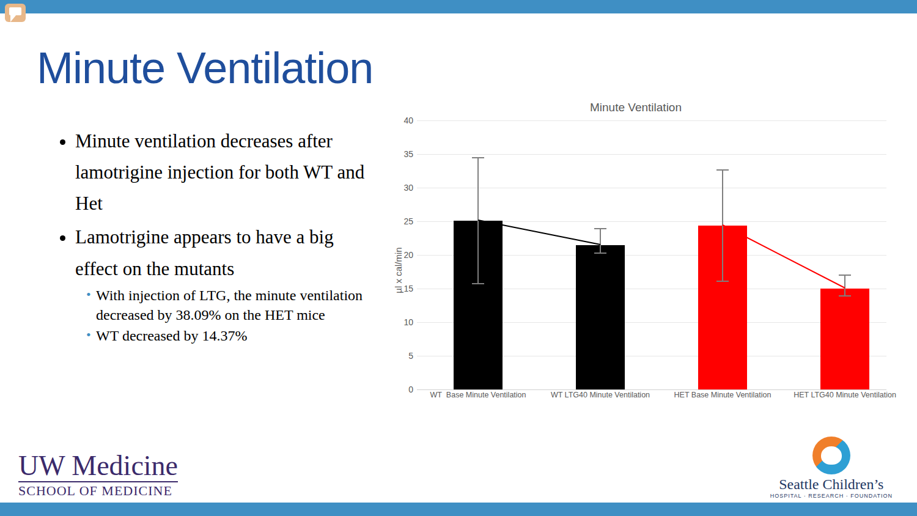Minute Ventilation
Minute ventilation decreases after lamotrigine injection for both WT and Het
Lamotrigine appears to have a big effect on the mutants
With injection of LTG, the minute ventilation decreased by 38.09% on the HET mice
WT decreased by 14.37%
Minute Ventilation
µl x cal/min
40 35 30 25 20 15 10 5 0
WT Base Minute Ventilation WT LTG40 Minute Ventilation HET Base Minute Ventilation HET LTG40 Minute Ventilation
UW Medicine
SCHOOL OF MEDICINE
Seattle Children’s
HOSPITAL · RESEARCH · FOUNDATION